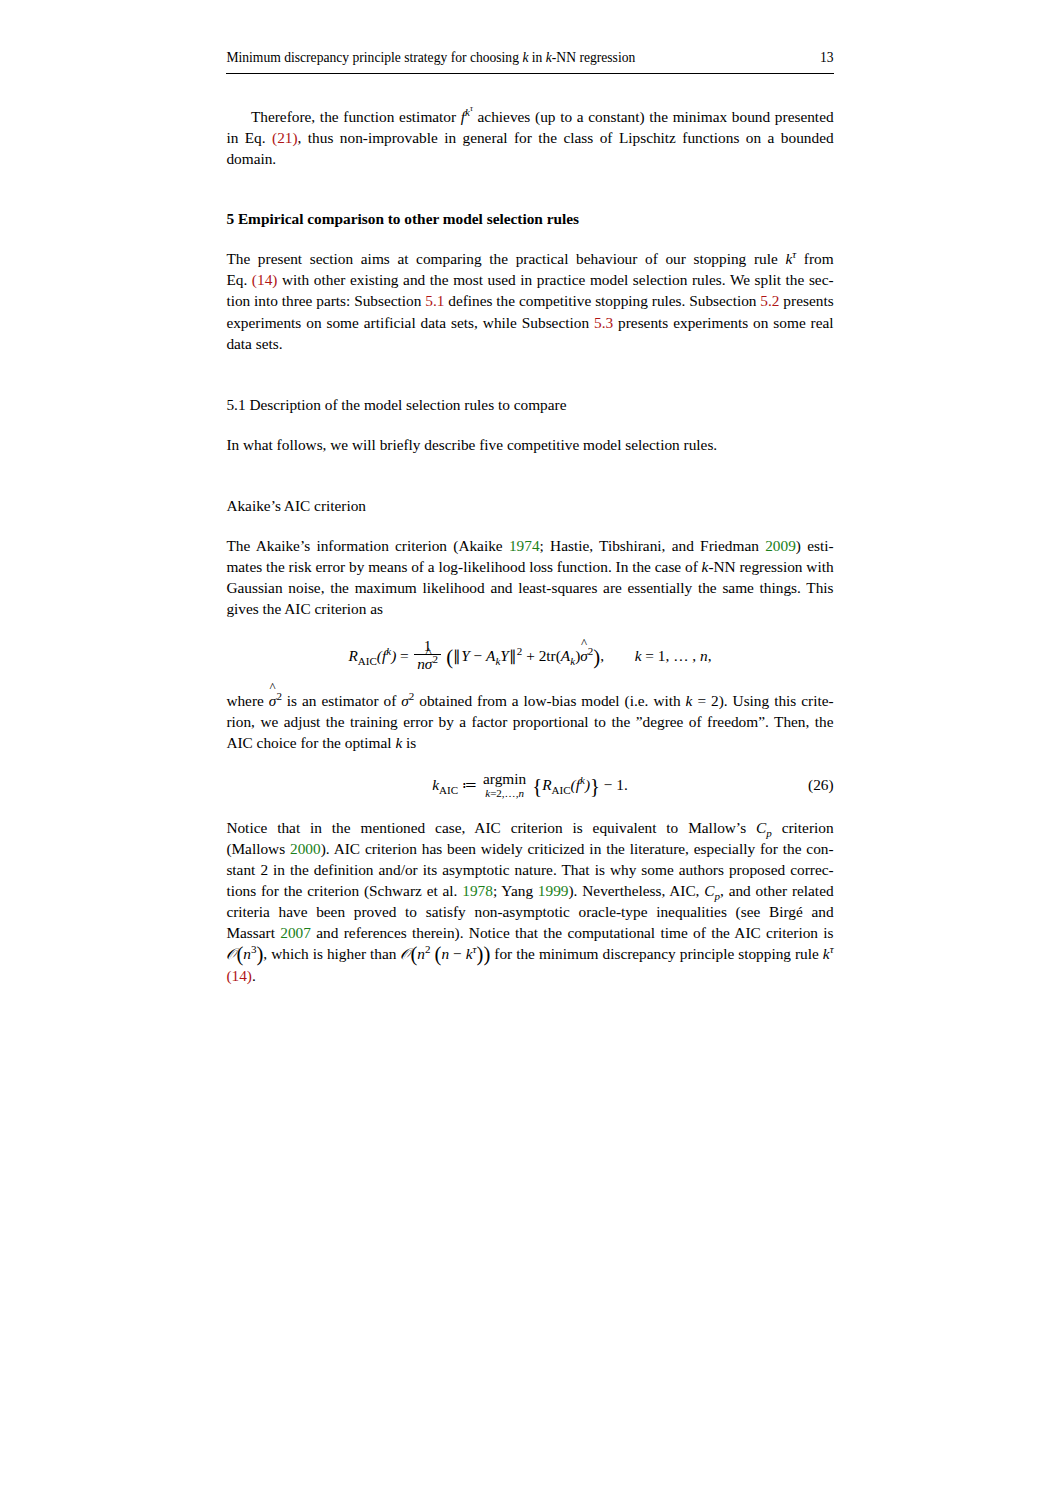Minimum discrepancy principle strategy for choosing k in k-NN regression
13
Therefore, the function estimator fkτ achieves (up to a constant) the minimax bound presented in Eq. (21), thus non-improvable in general for the class of Lipschitz functions on a bounded domain.
5 Empirical comparison to other model selection rules
The present section aims at comparing the practical behaviour of our stopping rule kτ from Eq. (14) with other existing and the most used in practice model selection rules. We split the section into three parts: Subsection 5.1 defines the competitive stopping rules. Subsection 5.2 presents experiments on some artificial data sets, while Subsection 5.3 presents experiments on some real data sets.
5.1 Description of the model selection rules to compare
In what follows, we will briefly describe five competitive model selection rules.
Akaike’s AIC criterion
The Akaike’s information criterion (Akaike 1974; Hastie, Tibshirani, and Friedman 2009) estimates the risk error by means of a log-likelihood loss function. In the case of k-NN regression with Gaussian noise, the maximum likelihood and least-squares are essentially the same things. This gives the AIC criterion as
RAIC(fk) = 1 n^σ2 (∥Y − AkY∥2 + 2tr(Ak)^σ2), k = 1, … , n,
where ^σ2 is an estimator of σ2 obtained from a low-bias model (i.e. with k = 2). Using this criterion, we adjust the training error by a factor proportional to the ”degree of freedom”. Then, the AIC choice for the optimal k is
kAIC ≔ argmin k=2,…,n {RAIC(fk)} − 1. (26)
Notice that in the mentioned case, AIC criterion is equivalent to Mallow’s Cp criterion (Mallows 2000). AIC criterion has been widely criticized in the literature, especially for the constant 2 in the definition and/or its asymptotic nature. That is why some authors proposed corrections for the criterion (Schwarz et al. 1978; Yang 1999). Nevertheless, AIC, Cp, and other related criteria have been proved to satisfy non-asymptotic oracle-type inequalities (see Birgé and Massart 2007 and references therein). Notice that the computational time of the AIC criterion is 𝒪(n3), which is higher than 𝒪(n2 (n − kτ)) for the minimum discrepancy principle stopping rule kτ (14).